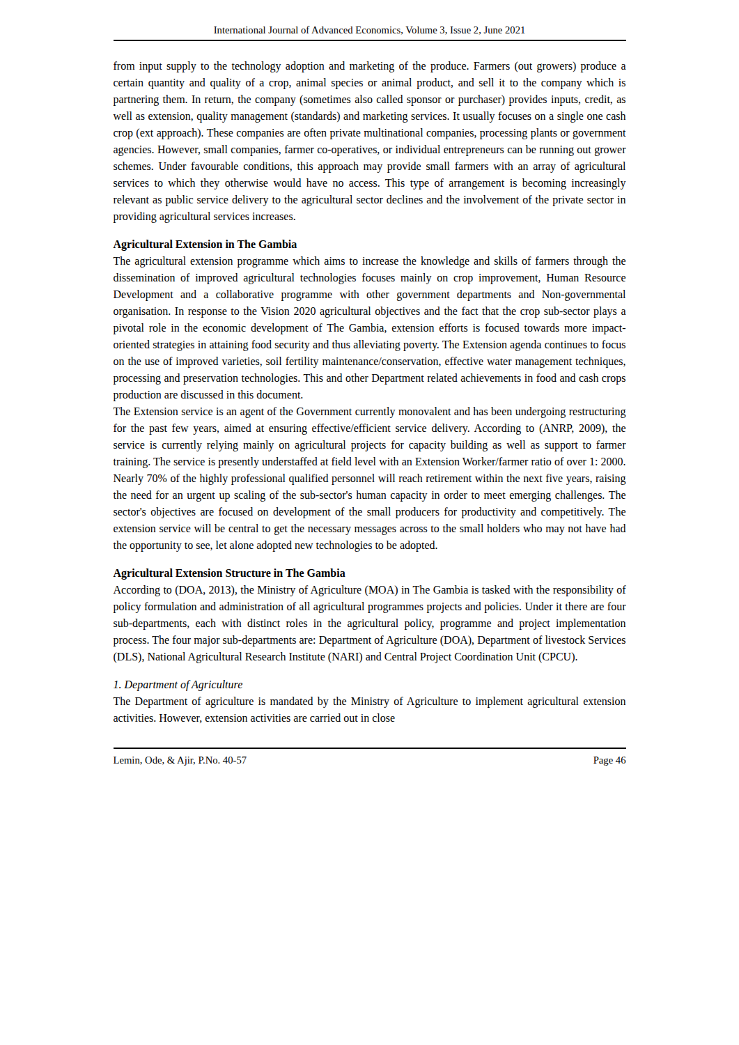International Journal of Advanced Economics, Volume 3, Issue 2, June 2021
from input supply to the technology adoption and marketing of the produce. Farmers (out growers) produce a certain quantity and quality of a crop, animal species or animal product, and sell it to the company which is partnering them. In return, the company (sometimes also called sponsor or purchaser) provides inputs, credit, as well as extension, quality management (standards) and marketing services. It usually focuses on a single one cash crop (ext approach). These companies are often private multinational companies, processing plants or government agencies. However, small companies, farmer co-operatives, or individual entrepreneurs can be running out grower schemes. Under favourable conditions, this approach may provide small farmers with an array of agricultural services to which they otherwise would have no access. This type of arrangement is becoming increasingly relevant as public service delivery to the agricultural sector declines and the involvement of the private sector in providing agricultural services increases.
Agricultural Extension in The Gambia
The agricultural extension programme which aims to increase the knowledge and skills of farmers through the dissemination of improved agricultural technologies focuses mainly on crop improvement, Human Resource Development and a collaborative programme with other government departments and Non-governmental organisation. In response to the Vision 2020 agricultural objectives and the fact that the crop sub-sector plays a pivotal role in the economic development of The Gambia, extension efforts is focused towards more impact-oriented strategies in attaining food security and thus alleviating poverty. The Extension agenda continues to focus on the use of improved varieties, soil fertility maintenance/conservation, effective water management techniques, processing and preservation technologies. This and other Department related achievements in food and cash crops production are discussed in this document.
The Extension service is an agent of the Government currently monovalent and has been undergoing restructuring for the past few years, aimed at ensuring effective/efficient service delivery. According to (ANRP, 2009), the service is currently relying mainly on agricultural projects for capacity building as well as support to farmer training. The service is presently understaffed at field level with an Extension Worker/farmer ratio of over 1: 2000. Nearly 70% of the highly professional qualified personnel will reach retirement within the next five years, raising the need for an urgent up scaling of the sub-sector's human capacity in order to meet emerging challenges. The sector's objectives are focused on development of the small producers for productivity and competitively. The extension service will be central to get the necessary messages across to the small holders who may not have had the opportunity to see, let alone adopted new technologies to be adopted.
Agricultural Extension Structure in The Gambia
According to (DOA, 2013), the Ministry of Agriculture (MOA) in The Gambia is tasked with the responsibility of policy formulation and administration of all agricultural programmes projects and policies. Under it there are four sub-departments, each with distinct roles in the agricultural policy, programme and project implementation process. The four major sub-departments are: Department of Agriculture (DOA), Department of livestock Services (DLS), National Agricultural Research Institute (NARI) and Central Project Coordination Unit (CPCU).
1. Department of Agriculture
The Department of agriculture is mandated by the Ministry of Agriculture to implement agricultural extension activities. However, extension activities are carried out in close
Lemin, Ode, & Ajir, P.No. 40-57 Page 46